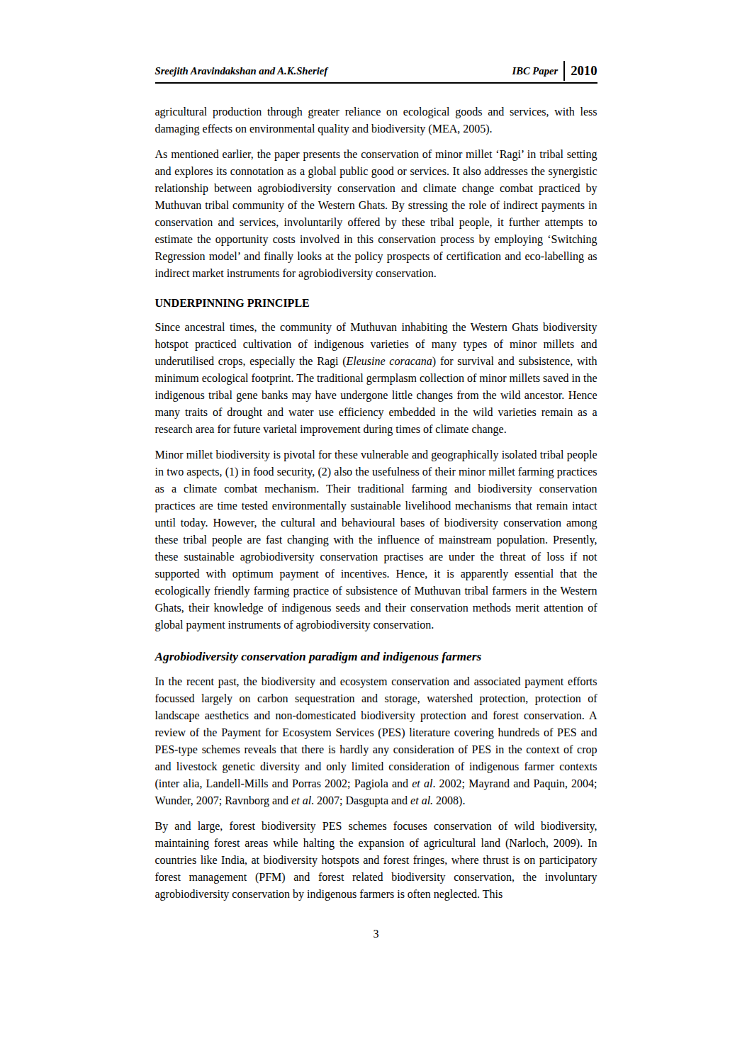Sreejith Aravindakshan and A.K.Sherief IBC Paper 2010
agricultural production through greater reliance on ecological goods and services, with less damaging effects on environmental quality and biodiversity (MEA, 2005).
As mentioned earlier, the paper presents the conservation of minor millet ‘Ragi’ in tribal setting and explores its connotation as a global public good or services. It also addresses the synergistic relationship between agrobiodiversity conservation and climate change combat practiced by Muthuvan tribal community of the Western Ghats. By stressing the role of indirect payments in conservation and services, involuntarily offered by these tribal people, it further attempts to estimate the opportunity costs involved in this conservation process by employing ‘Switching Regression model’ and finally looks at the policy prospects of certification and eco-labelling as indirect market instruments for agrobiodiversity conservation.
Underpinning Principle
Since ancestral times, the community of Muthuvan inhabiting the Western Ghats biodiversity hotspot practiced cultivation of indigenous varieties of many types of minor millets and underutilised crops, especially the Ragi (Eleusine coracana) for survival and subsistence, with minimum ecological footprint. The traditional germplasm collection of minor millets saved in the indigenous tribal gene banks may have undergone little changes from the wild ancestor. Hence many traits of drought and water use efficiency embedded in the wild varieties remain as a research area for future varietal improvement during times of climate change.
Minor millet biodiversity is pivotal for these vulnerable and geographically isolated tribal people in two aspects, (1) in food security, (2) also the usefulness of their minor millet farming practices as a climate combat mechanism. Their traditional farming and biodiversity conservation practices are time tested environmentally sustainable livelihood mechanisms that remain intact until today. However, the cultural and behavioural bases of biodiversity conservation among these tribal people are fast changing with the influence of mainstream population. Presently, these sustainable agrobiodiversity conservation practises are under the threat of loss if not supported with optimum payment of incentives. Hence, it is apparently essential that the ecologically friendly farming practice of subsistence of Muthuvan tribal farmers in the Western Ghats, their knowledge of indigenous seeds and their conservation methods merit attention of global payment instruments of agrobiodiversity conservation.
Agrobiodiversity conservation paradigm and indigenous farmers
In the recent past, the biodiversity and ecosystem conservation and associated payment efforts focussed largely on carbon sequestration and storage, watershed protection, protection of landscape aesthetics and non-domesticated biodiversity protection and forest conservation. A review of the Payment for Ecosystem Services (PES) literature covering hundreds of PES and PES-type schemes reveals that there is hardly any consideration of PES in the context of crop and livestock genetic diversity and only limited consideration of indigenous farmer contexts (inter alia, Landell-Mills and Porras 2002; Pagiola and et al. 2002; Mayrand and Paquin, 2004; Wunder, 2007; Ravnborg and et al. 2007; Dasgupta and et al. 2008).
By and large, forest biodiversity PES schemes focuses conservation of wild biodiversity, maintaining forest areas while halting the expansion of agricultural land (Narloch, 2009). In countries like India, at biodiversity hotspots and forest fringes, where thrust is on participatory forest management (PFM) and forest related biodiversity conservation, the involuntary agrobiodiversity conservation by indigenous farmers is often neglected. This
3